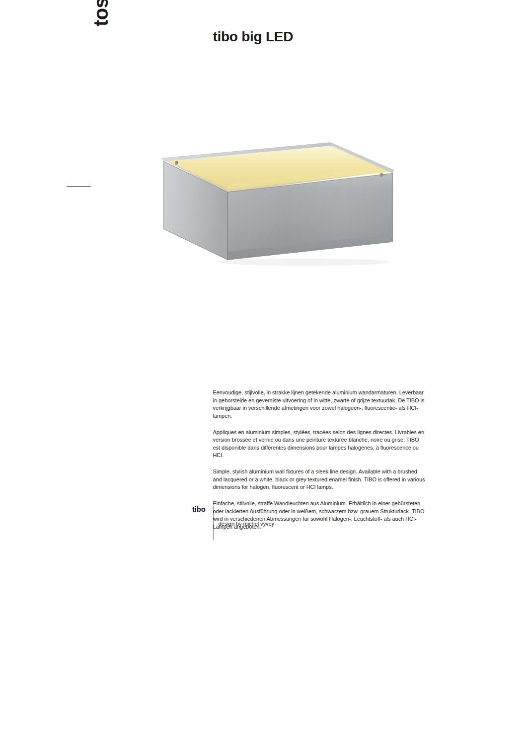tossB
tibo big LED
Eenvoudige, stijlvolle, in strakke lijnen getekende aluminium wandarmaturen. Leverbaar in geborstelde en geverniste uitvoering of in witte, zwarte of grijze textuurlak. De TIBO is verkrijgbaar in verschillende afmetingen voor zowel halogeen-, fluorescentie- als HCI-lampen.
Appliques en aluminium simples, stylées, tracées selon des lignes directes. Livrables en version brossée et vernie ou dans une peinture texturée blanche, noire ou grise. TIBO est disponible dans différentes dimensions pour lampes halogènes, à fluorescence ou HCI.
Simple, stylish aluminium wall fixtures of a sleek line design. Available with a brushed and lacquered or a white, black or grey textured enamel finish. TIBO is offered in various dimensions for halogen, fluorescent or HCI lamps.
Einfache, stilvolle, straffe Wandleuchten aus Aluminium. Erhältlich in einer gebürsteten oder lackierten Ausführung oder in weißem, schwarzem bzw. grauem Strukturlack. TIBO wird in verschiedenen Abmessungen für sowohl Halogen-, Leuchtstoff- als auch HCI-Lampen angeboten.
tibo
design by michel vyvey